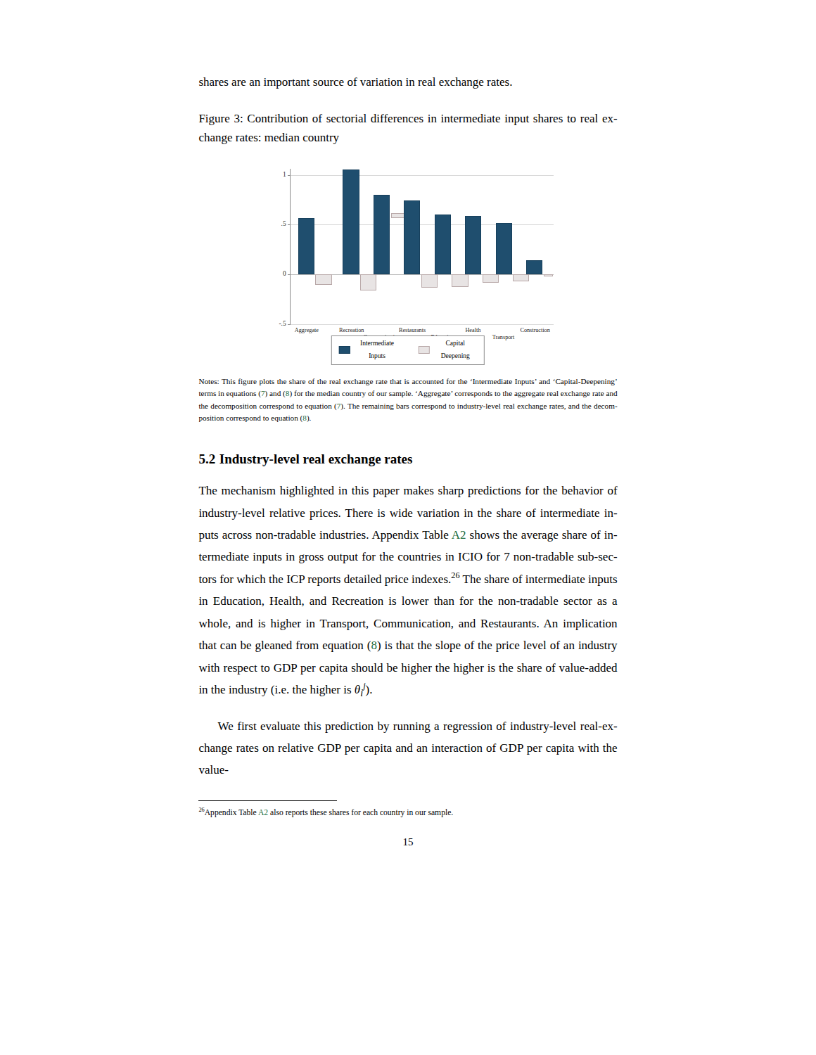shares are an important source of variation in real exchange rates.
Figure 3: Contribution of sectorial differences in intermediate input shares to real exchange rates: median country
1
.5
0
-.5
Aggregate Recreation Communication Restaurants Education Health Transport Construction
Intermediate Inputs Capital Deepening
Notes: This figure plots the share of the real exchange rate that is accounted for the ‘Intermediate Inputs’ and ‘Capital-Deepening’ terms in equations (7) and (8) for the median country of our sample. ‘Aggregate’ corresponds to the aggregate real exchange rate and the decomposition correspond to equation (7). The remaining bars correspond to industry-level real exchange rates, and the decomposition correspond to equation (8).
5.2 Industry-level real exchange rates
The mechanism highlighted in this paper makes sharp predictions for the behavior of industry-level relative prices. There is wide variation in the share of intermediate inputs across non-tradable industries. Appendix Table A2 shows the average share of intermediate inputs in gross output for the countries in ICIO for 7 non-tradable sub-sectors for which the ICP reports detailed price indexes.26 The share of intermediate inputs in Education, Health, and Recreation is lower than for the non-tradable sector as a whole, and is higher in Transport, Communication, and Restaurants. An implication that can be gleaned from equation (8) is that the slope of the price level of an industry with respect to GDP per capita should be higher the higher is the share of value-added in the industry (i.e. the higher is θij).
We first evaluate this prediction by running a regression of industry-level real-exchange rates on relative GDP per capita and an interaction of GDP per capita with the value-
26Appendix Table A2 also reports these shares for each country in our sample.
15